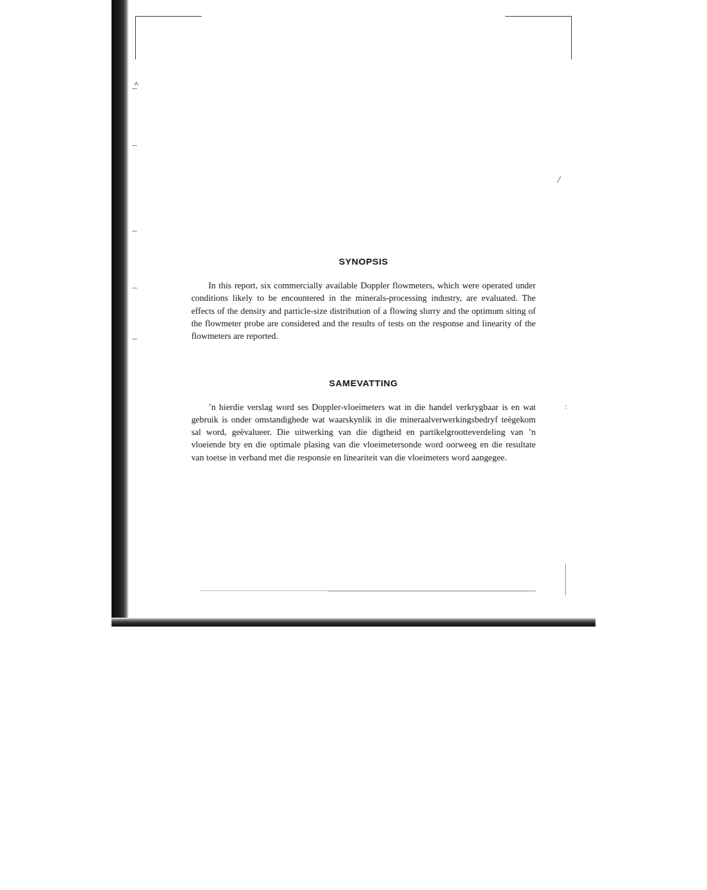^
/
:
SYNOPSIS
In this report, six commercially available Doppler flowmeters, which were operated under conditions likely to be encountered in the minerals-processing industry, are evaluated. The effects of the density and particle-size distribution of a flowing slurry and the optimum siting of the flowmeter probe are considered and the results of tests on the response and linearity of the flowmeters are reported.
SAMEVATTING
’n hierdie verslag word ses Doppler-vloeimeters wat in die handel verkrygbaar is en wat gebruik is onder omstandighede wat waarskynlik in die mineraalverwerkingsbedryf teëgekom sal word, geëvalueer. Die uitwerking van die digtheid en partikelgrootteverdeling van ’n vloeiende bry en die optimale plasing van die vloeimetersonde word oorweeg en die resultate van toetse in verband met die responsie en lineariteit van die vloeimeters word aangegee.